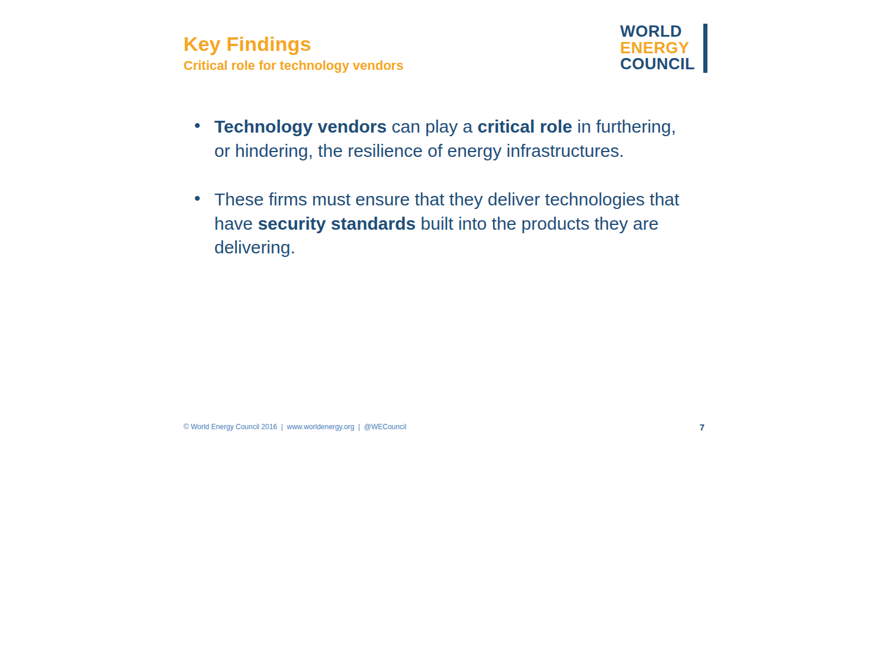WORLD
ENERGY
COUNCIL
Key Findings
Critical role for technology vendors
Technology vendors can play a critical role in furthering, or hindering, the resilience of energy infrastructures.
These firms must ensure that they deliver technologies that have security standards built into the products they are delivering.
© World Energy Council 2016 | www.worldenergy.org | @WECouncil
7